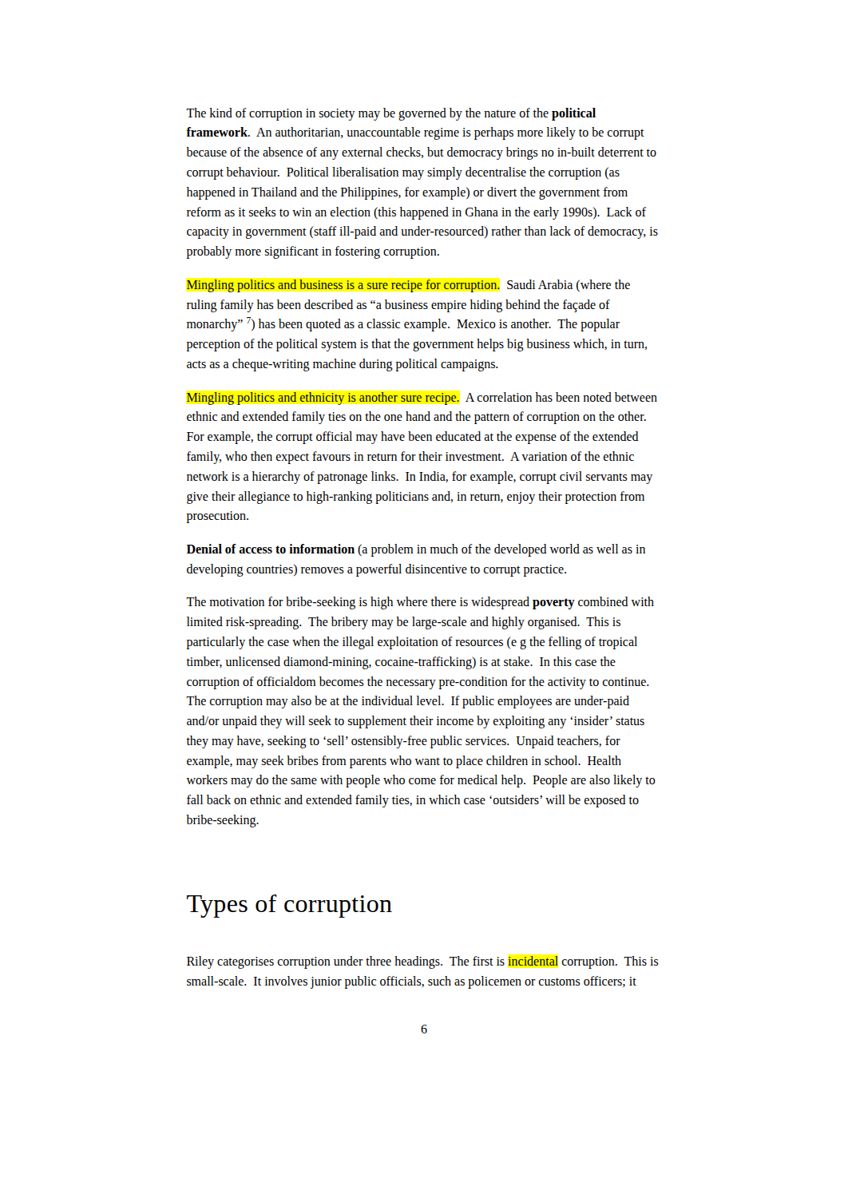The kind of corruption in society may be governed by the nature of the political framework. An authoritarian, unaccountable regime is perhaps more likely to be corrupt because of the absence of any external checks, but democracy brings no in-built deterrent to corrupt behaviour. Political liberalisation may simply decentralise the corruption (as happened in Thailand and the Philippines, for example) or divert the government from reform as it seeks to win an election (this happened in Ghana in the early 1990s). Lack of capacity in government (staff ill-paid and under-resourced) rather than lack of democracy, is probably more significant in fostering corruption.
Mingling politics and business is a sure recipe for corruption. Saudi Arabia (where the ruling family has been described as “a business empire hiding behind the façade of monarchy” 7) has been quoted as a classic example. Mexico is another. The popular perception of the political system is that the government helps big business which, in turn, acts as a cheque-writing machine during political campaigns.
Mingling politics and ethnicity is another sure recipe. A correlation has been noted between ethnic and extended family ties on the one hand and the pattern of corruption on the other. For example, the corrupt official may have been educated at the expense of the extended family, who then expect favours in return for their investment. A variation of the ethnic network is a hierarchy of patronage links. In India, for example, corrupt civil servants may give their allegiance to high-ranking politicians and, in return, enjoy their protection from prosecution.
Denial of access to information (a problem in much of the developed world as well as in developing countries) removes a powerful disincentive to corrupt practice.
The motivation for bribe-seeking is high where there is widespread poverty combined with limited risk-spreading. The bribery may be large-scale and highly organised. This is particularly the case when the illegal exploitation of resources (e g the felling of tropical timber, unlicensed diamond-mining, cocaine-trafficking) is at stake. In this case the corruption of officialdom becomes the necessary pre-condition for the activity to continue. The corruption may also be at the individual level. If public employees are under-paid and/or unpaid they will seek to supplement their income by exploiting any ‘insider’ status they may have, seeking to ‘sell’ ostensibly-free public services. Unpaid teachers, for example, may seek bribes from parents who want to place children in school. Health workers may do the same with people who come for medical help. People are also likely to fall back on ethnic and extended family ties, in which case ‘outsiders’ will be exposed to bribe-seeking.
Types of corruption
Riley categorises corruption under three headings. The first is incidental corruption. This is small-scale. It involves junior public officials, such as policemen or customs officers; it
6